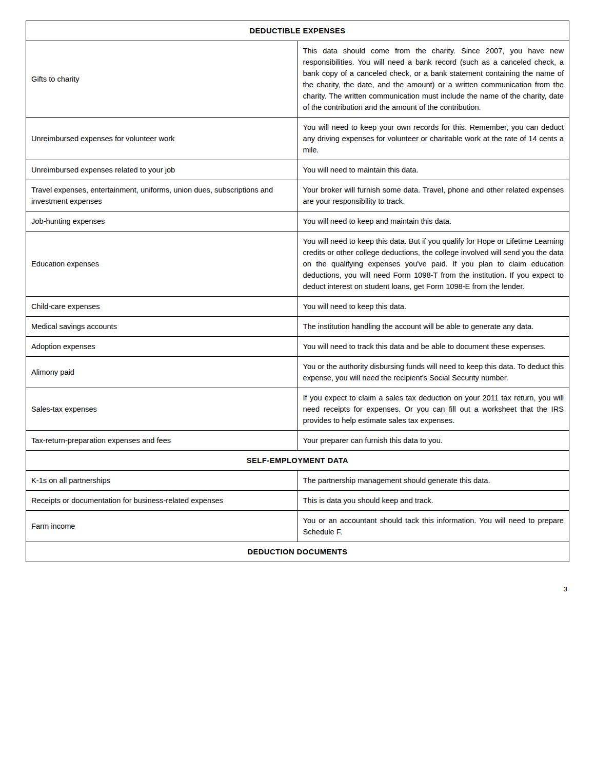| DEDUCTIBLE EXPENSES |
| Gifts to charity | This data should come from the charity. Since 2007, you have new responsibilities. You will need a bank record (such as a canceled check, a bank copy of a canceled check, or a bank statement containing the name of the charity, the date, and the amount) or a written communication from the charity. The written communication must include the name of the charity, date of the contribution and the amount of the contribution. |
| Unreimbursed expenses for volunteer work | You will need to keep your own records for this. Remember, you can deduct any driving expenses for volunteer or charitable work at the rate of 14 cents a mile. |
| Unreimbursed expenses related to your job | You will need to maintain this data. |
| Travel expenses, entertainment, uniforms, union dues, subscriptions and investment expenses | Your broker will furnish some data. Travel, phone and other related expenses are your responsibility to track. |
| Job-hunting expenses | You will need to keep and maintain this data. |
| Education expenses | You will need to keep this data. But if you qualify for Hope or Lifetime Learning credits or other college deductions, the college involved will send you the data on the qualifying expenses you've paid. If you plan to claim education deductions, you will need Form 1098-T from the institution. If you expect to deduct interest on student loans, get Form 1098-E from the lender. |
| Child-care expenses | You will need to keep this data. |
| Medical savings accounts | The institution handling the account will be able to generate any data. |
| Adoption expenses | You will need to track this data and be able to document these expenses. |
| Alimony paid | You or the authority disbursing funds will need to keep this data. To deduct this expense, you will need the recipient's Social Security number. |
| Sales-tax expenses | If you expect to claim a sales tax deduction on your 2011 tax return, you will need receipts for expenses. Or you can fill out a worksheet that the IRS provides to help estimate sales tax expenses. |
| Tax-return-preparation expenses and fees | Your preparer can furnish this data to you. |
| SELF-EMPLOYMENT DATA |
| K-1s on all partnerships | The partnership management should generate this data. |
| Receipts or documentation for business-related expenses | This is data you should keep and track. |
| Farm income | You or an accountant should tack this information. You will need to prepare Schedule F. |
| DEDUCTION DOCUMENTS |
3